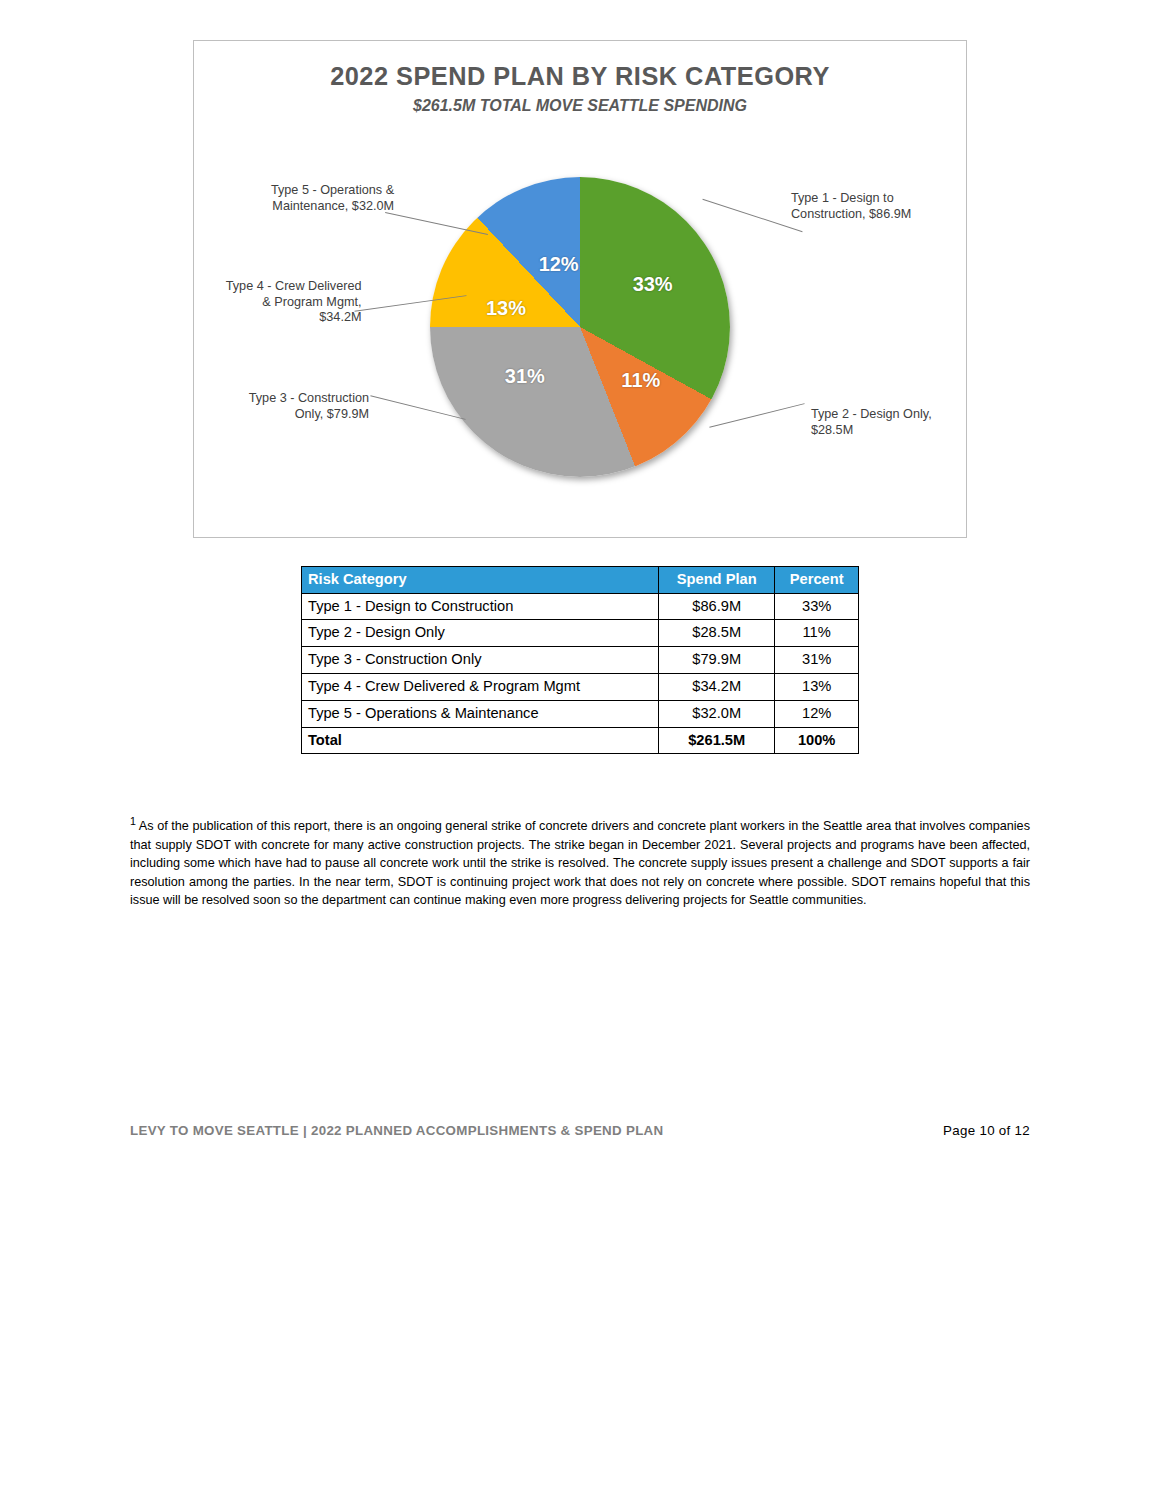2022 SPEND PLAN BY RISK CATEGORY
$261.5M TOTAL MOVE SEATTLE SPENDING
33% 11% 31% 13% 12%
Type 1 - Design to
Construction, $86.9M
Type 2 - Design Only,
$28.5M
Type 3 - Construction
Only, $79.9M
Type 4 - Crew Delivered
& Program Mgmt,
$34.2M
Type 5 - Operations &
Maintenance, $32.0M
| Risk Category | Spend Plan | Percent |
| --- | --- | --- |
| Type 1 - Design to Construction | $86.9M | 33% |
| Type 2 - Design Only | $28.5M | 11% |
| Type 3 - Construction Only | $79.9M | 31% |
| Type 4 - Crew Delivered & Program Mgmt | $34.2M | 13% |
| Type 5 - Operations & Maintenance | $32.0M | 12% |
| Total | $261.5M | 100% |
1 As of the publication of this report, there is an ongoing general strike of concrete drivers and concrete plant workers in the Seattle area that involves companies that supply SDOT with concrete for many active construction projects. The strike began in December 2021. Several projects and programs have been affected, including some which have had to pause all concrete work until the strike is resolved. The concrete supply issues present a challenge and SDOT supports a fair resolution among the parties. In the near term, SDOT is continuing project work that does not rely on concrete where possible. SDOT remains hopeful that this issue will be resolved soon so the department can continue making even more progress delivering projects for Seattle communities.
LEVY TO MOVE SEATTLE | 2022 PLANNED ACCOMPLISHMENTS & SPEND PLAN Page 10 of 12